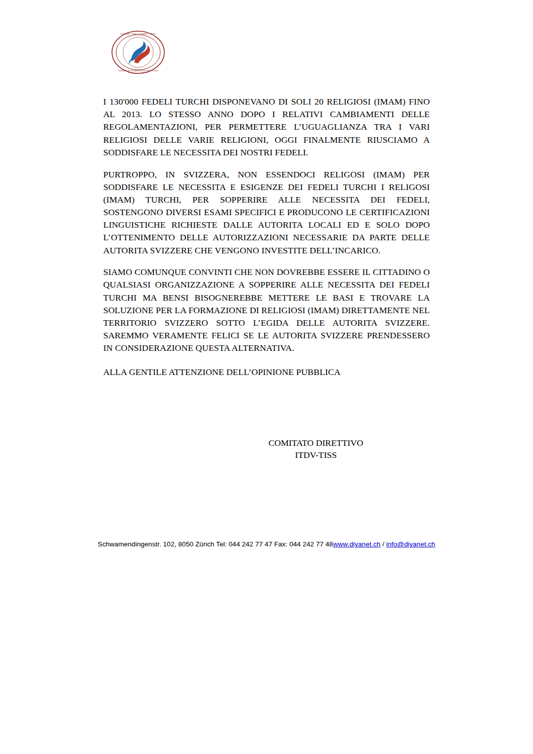İSVİÇRE TÜRK DİYANET VAKFI TÜRKISCH ISLAMISCHE STIFTUNG
I 130'000 FEDELI TURCHI DISPONEVANO DI SOLI 20 RELIGIOSI (IMAM) FINO AL 2013. LO STESSO ANNO DOPO I RELATIVI CAMBIAMENTI DELLE REGOLAMENTAZIONI, PER PERMETTERE L’UGUAGLIANZA TRA I VARI RELIGIOSI DELLE VARIE RELIGIONI, OGGI FINALMENTE RIUSCIAMO A SODDISFARE LE NECESSITA DEI NOSTRI FEDELI.
PURTROPPO, IN SVIZZERA, NON ESSENDOCI RELIGOSI (IMAM) PER SODDISFARE LE NECESSITA E ESIGENZE DEI FEDELI TURCHI I RELIGOSI (IMAM) TURCHI, PER SOPPERIRE ALLE NECESSITA DEI FEDELI, SOSTENGONO DIVERSI ESAMI SPECIFICI E PRODUCONO LE CERTIFICAZIONI LINGUISTICHE RICHIESTE DALLE AUTORITA LOCALI ED E SOLO DOPO L’OTTENIMENTO DELLE AUTORIZZAZIONI NECESSARIE DA PARTE DELLE AUTORITA SVIZZERE CHE VENGONO INVESTITE DELL’INCARICO.
SIAMO COMUNQUE CONVINTI CHE NON DOVREBBE ESSERE IL CITTADINO O QUALSIASI ORGANIZZAZIONE A SOPPERIRE ALLE NECESSITA DEI FEDELI TURCHI MA BENSI BISOGNEREBBE METTERE LE BASI E TROVARE LA SOLUZIONE PER LA FORMAZIONE DI RELIGIOSI (IMAM) DIRETTAMENTE NEL TERRITORIO SVIZZERO SOTTO L’EGIDA DELLE AUTORITA SVIZZERE. SAREMMO VERAMENTE FELICI SE LE AUTORITA SVIZZERE PRENDESSERO IN CONSIDERAZIONE QUESTA ALTERNATIVA.
ALLA GENTILE ATTENZIONE DELL’OPINIONE PUBBLICA
COMITATO DIRETTIVO
ITDV-TISS
Schwamendingenstr. 102, 8050 Zürich Tel: 044 242 77 47 Fax: 044 242 77 48www.diyanet.ch / info@diyanet.ch